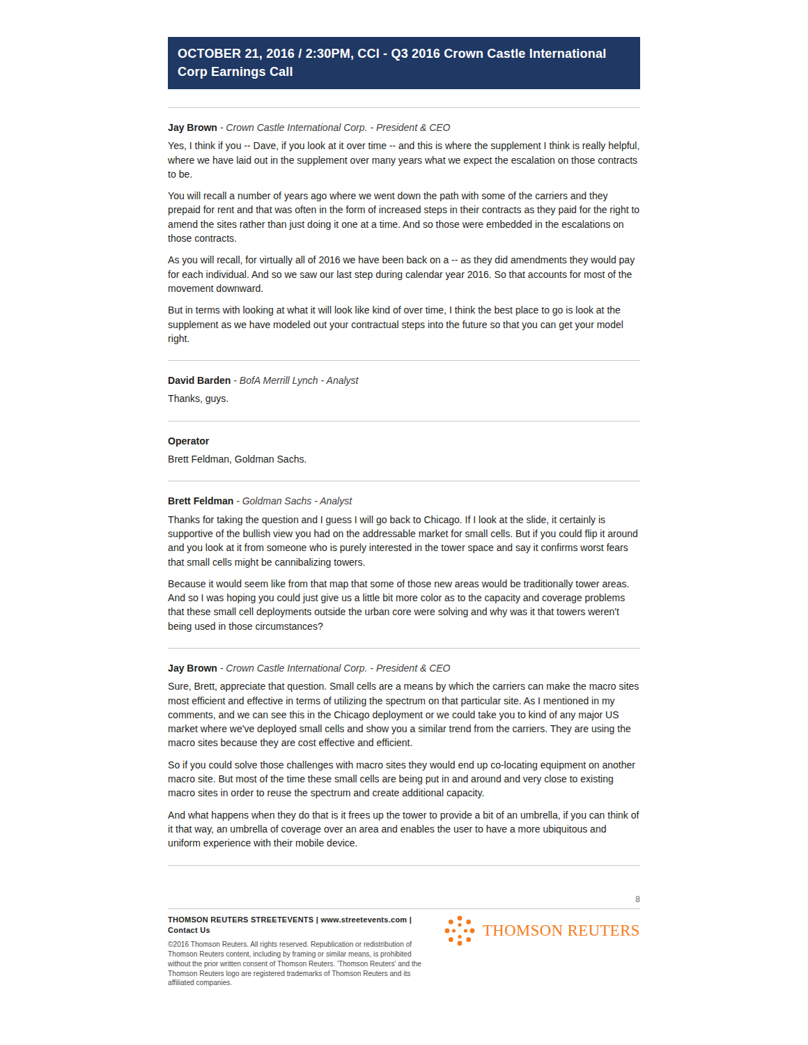OCTOBER 21, 2016 / 2:30PM, CCI - Q3 2016 Crown Castle International Corp Earnings Call
Jay Brown - Crown Castle International Corp. - President & CEO
Yes, I think if you -- Dave, if you look at it over time -- and this is where the supplement I think is really helpful, where we have laid out in the supplement over many years what we expect the escalation on those contracts to be.
You will recall a number of years ago where we went down the path with some of the carriers and they prepaid for rent and that was often in the form of increased steps in their contracts as they paid for the right to amend the sites rather than just doing it one at a time. And so those were embedded in the escalations on those contracts.
As you will recall, for virtually all of 2016 we have been back on a -- as they did amendments they would pay for each individual. And so we saw our last step during calendar year 2016. So that accounts for most of the movement downward.
But in terms with looking at what it will look like kind of over time, I think the best place to go is look at the supplement as we have modeled out your contractual steps into the future so that you can get your model right.
David Barden - BofA Merrill Lynch - Analyst
Thanks, guys.
Operator
Brett Feldman, Goldman Sachs.
Brett Feldman - Goldman Sachs - Analyst
Thanks for taking the question and I guess I will go back to Chicago. If I look at the slide, it certainly is supportive of the bullish view you had on the addressable market for small cells. But if you could flip it around and you look at it from someone who is purely interested in the tower space and say it confirms worst fears that small cells might be cannibalizing towers.
Because it would seem like from that map that some of those new areas would be traditionally tower areas. And so I was hoping you could just give us a little bit more color as to the capacity and coverage problems that these small cell deployments outside the urban core were solving and why was it that towers weren't being used in those circumstances?
Jay Brown - Crown Castle International Corp. - President & CEO
Sure, Brett, appreciate that question. Small cells are a means by which the carriers can make the macro sites most efficient and effective in terms of utilizing the spectrum on that particular site. As I mentioned in my comments, and we can see this in the Chicago deployment or we could take you to kind of any major US market where we've deployed small cells and show you a similar trend from the carriers. They are using the macro sites because they are cost effective and efficient.
So if you could solve those challenges with macro sites they would end up co-locating equipment on another macro site. But most of the time these small cells are being put in and around and very close to existing macro sites in order to reuse the spectrum and create additional capacity.
And what happens when they do that is it frees up the tower to provide a bit of an umbrella, if you can think of it that way, an umbrella of coverage over an area and enables the user to have a more ubiquitous and uniform experience with their mobile device.
8
THOMSON REUTERS STREETEVENTS | www.streetevents.com | Contact Us
©2016 Thomson Reuters. All rights reserved. Republication or redistribution of Thomson Reuters content, including by framing or similar means, is prohibited without the prior written consent of Thomson Reuters. 'Thomson Reuters' and the Thomson Reuters logo are registered trademarks of Thomson Reuters and its affiliated companies.
THOMSON REUTERS